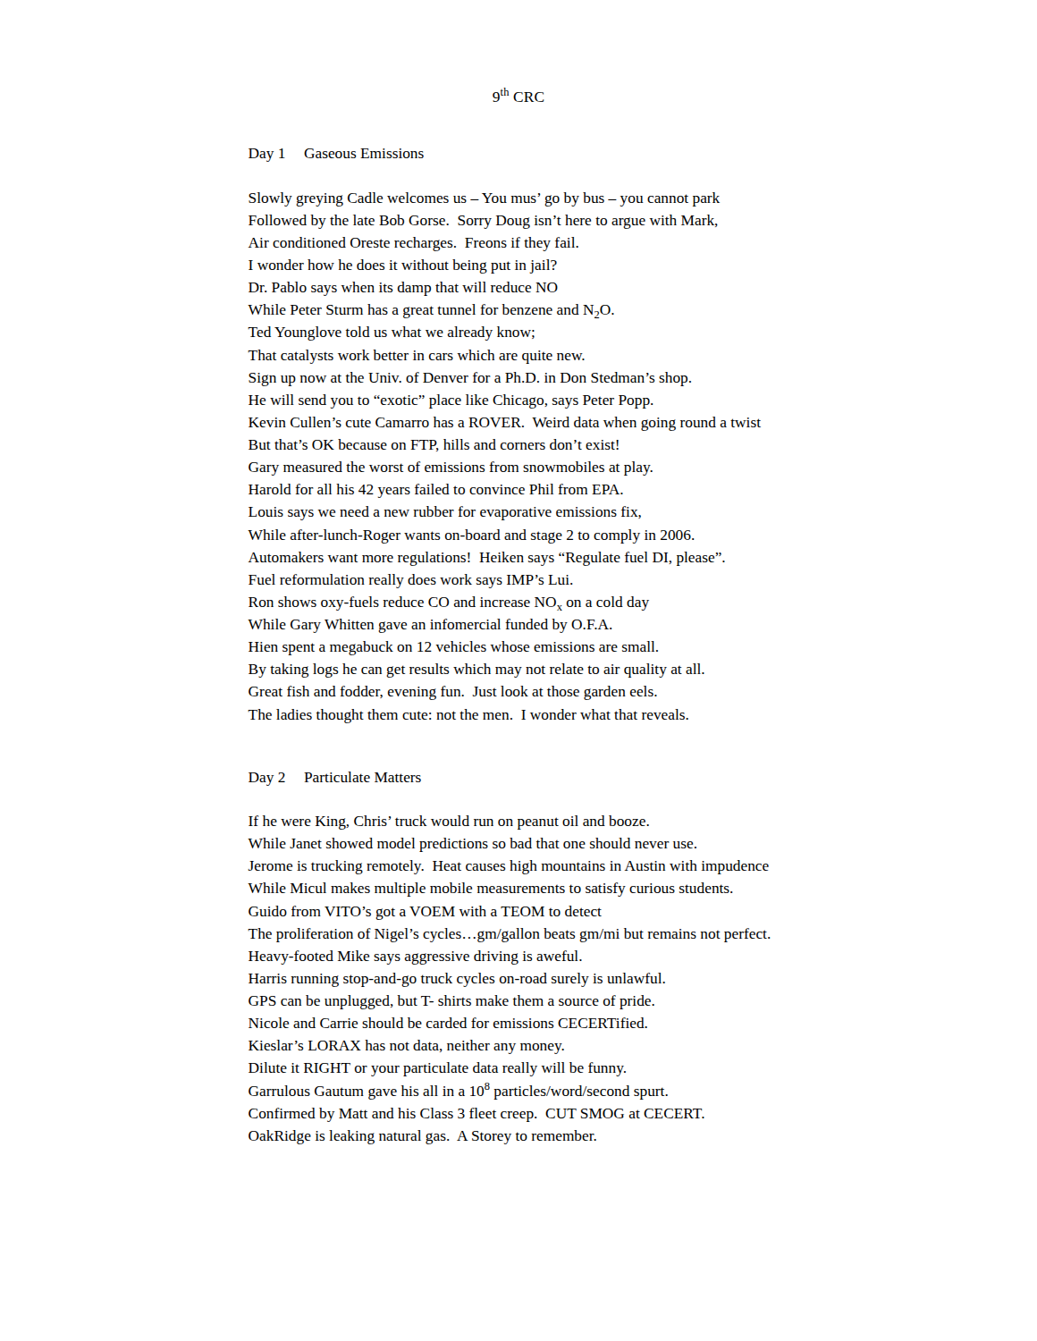9th CRC
Day 1 Gaseous Emissions
Slowly greying Cadle welcomes us – You mus’ go by bus – you cannot park
Followed by the late Bob Gorse. Sorry Doug isn’t here to argue with Mark,
Air conditioned Oreste recharges. Freons if they fail.
I wonder how he does it without being put in jail?
Dr. Pablo says when its damp that will reduce NO
While Peter Sturm has a great tunnel for benzene and N2O.
Ted Younglove told us what we already know;
That catalysts work better in cars which are quite new.
Sign up now at the Univ. of Denver for a Ph.D. in Don Stedman’s shop.
He will send you to “exotic” place like Chicago, says Peter Popp.
Kevin Cullen’s cute Camarro has a ROVER. Weird data when going round a twist
But that’s OK because on FTP, hills and corners don’t exist!
Gary measured the worst of emissions from snowmobiles at play.
Harold for all his 42 years failed to convince Phil from EPA.
Louis says we need a new rubber for evaporative emissions fix,
While after-lunch-Roger wants on-board and stage 2 to comply in 2006.
Automakers want more regulations! Heiken says “Regulate fuel DI, please”.
Fuel reformulation really does work says IMP’s Lui.
Ron shows oxy-fuels reduce CO and increase NOx on a cold day
While Gary Whitten gave an infomercial funded by O.F.A.
Hien spent a megabuck on 12 vehicles whose emissions are small.
By taking logs he can get results which may not relate to air quality at all.
Great fish and fodder, evening fun. Just look at those garden eels.
The ladies thought them cute: not the men. I wonder what that reveals.
Day 2 Particulate Matters
If he were King, Chris’ truck would run on peanut oil and booze.
While Janet showed model predictions so bad that one should never use.
Jerome is trucking remotely. Heat causes high mountains in Austin with impudence
While Micul makes multiple mobile measurements to satisfy curious students.
Guido from VITO’s got a VOEM with a TEOM to detect
The proliferation of Nigel’s cycles…gm/gallon beats gm/mi but remains not perfect.
Heavy-footed Mike says aggressive driving is aweful.
Harris running stop-and-go truck cycles on-road surely is unlawful.
GPS can be unplugged, but T- shirts make them a source of pride.
Nicole and Carrie should be carded for emissions CECERTified.
Kieslar’s LORAX has not data, neither any money.
Dilute it RIGHT or your particulate data really will be funny.
Garrulous Gautum gave his all in a 108 particles/word/second spurt.
Confirmed by Matt and his Class 3 fleet creep. CUT SMOG at CECERT.
OakRidge is leaking natural gas. A Storey to remember.